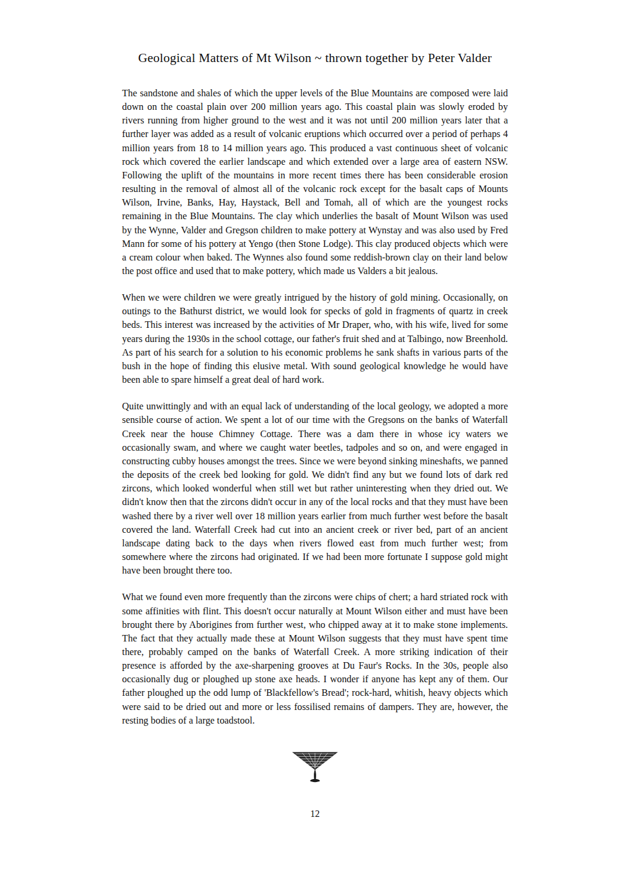Geological Matters of Mt Wilson ~ thrown together by Peter Valder
The sandstone and shales of which the upper levels of the Blue Mountains are composed were laid down on the coastal plain over 200 million years ago. This coastal plain was slowly eroded by rivers running from higher ground to the west and it was not until 200 million years later that a further layer was added as a result of volcanic eruptions which occurred over a period of perhaps 4 million years from 18 to 14 million years ago. This produced a vast continuous sheet of volcanic rock which covered the earlier landscape and which extended over a large area of eastern NSW. Following the uplift of the mountains in more recent times there has been considerable erosion resulting in the removal of almost all of the volcanic rock except for the basalt caps of Mounts Wilson, Irvine, Banks, Hay, Haystack, Bell and Tomah, all of which are the youngest rocks remaining in the Blue Mountains. The clay which underlies the basalt of Mount Wilson was used by the Wynne, Valder and Gregson children to make pottery at Wynstay and was also used by Fred Mann for some of his pottery at Yengo (then Stone Lodge). This clay produced objects which were a cream colour when baked. The Wynnes also found some reddish-brown clay on their land below the post office and used that to make pottery, which made us Valders a bit jealous.
When we were children we were greatly intrigued by the history of gold mining. Occasionally, on outings to the Bathurst district, we would look for specks of gold in fragments of quartz in creek beds. This interest was increased by the activities of Mr Draper, who, with his wife, lived for some years during the 1930s in the school cottage, our father's fruit shed and at Talbingo, now Breenhold. As part of his search for a solution to his economic problems he sank shafts in various parts of the bush in the hope of finding this elusive metal. With sound geological knowledge he would have been able to spare himself a great deal of hard work.
Quite unwittingly and with an equal lack of understanding of the local geology, we adopted a more sensible course of action. We spent a lot of our time with the Gregsons on the banks of Waterfall Creek near the house Chimney Cottage. There was a dam there in whose icy waters we occasionally swam, and where we caught water beetles, tadpoles and so on, and were engaged in constructing cubby houses amongst the trees. Since we were beyond sinking mineshafts, we panned the deposits of the creek bed looking for gold. We didn't find any but we found lots of dark red zircons, which looked wonderful when still wet but rather uninteresting when they dried out. We didn't know then that the zircons didn't occur in any of the local rocks and that they must have been washed there by a river well over 18 million years earlier from much further west before the basalt covered the land. Waterfall Creek had cut into an ancient creek or river bed, part of an ancient landscape dating back to the days when rivers flowed east from much further west; from somewhere where the zircons had originated. If we had been more fortunate I suppose gold might have been brought there too.
What we found even more frequently than the zircons were chips of chert; a hard striated rock with some affinities with flint. This doesn't occur naturally at Mount Wilson either and must have been brought there by Aborigines from further west, who chipped away at it to make stone implements. The fact that they actually made these at Mount Wilson suggests that they must have spent time there, probably camped on the banks of Waterfall Creek. A more striking indication of their presence is afforded by the axe-sharpening grooves at Du Faur's Rocks. In the 30s, people also occasionally dug or ploughed up stone axe heads. I wonder if anyone has kept any of them. Our father ploughed up the odd lump of 'Blackfellow's Bread'; rock-hard, whitish, heavy objects which were said to be dried out and more or less fossilised remains of dampers. They are, however, the resting bodies of a large toadstool.
12